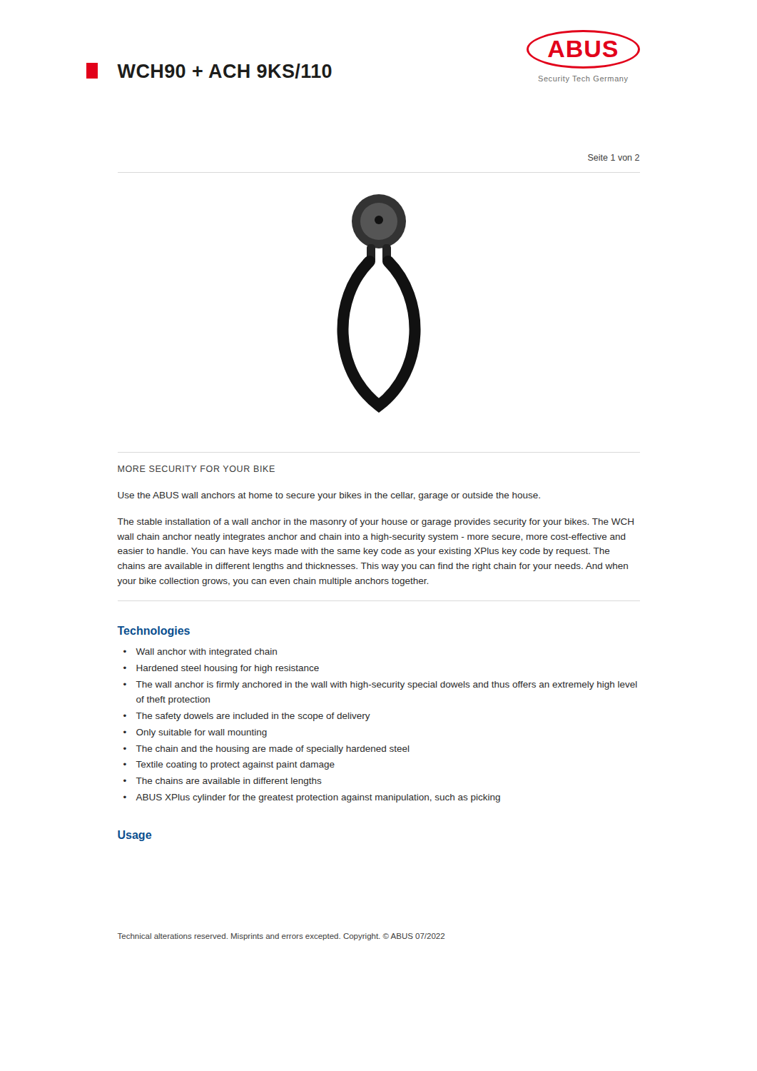WCH90 + ACH 9KS/110
ABUS
Security Tech Germany
Seite 1 von 2
MORE SECURITY FOR YOUR BIKE
Use the ABUS wall anchors at home to secure your bikes in the cellar, garage or outside the house.
The stable installation of a wall anchor in the masonry of your house or garage provides security for your bikes. The WCH wall chain anchor neatly integrates anchor and chain into a high-security system - more secure, more cost-effective and easier to handle. You can have keys made with the same key code as your existing XPlus key code by request. The chains are available in different lengths and thicknesses. This way you can find the right chain for your needs. And when your bike collection grows, you can even chain multiple anchors together.
Technologies
Wall anchor with integrated chain
Hardened steel housing for high resistance
The wall anchor is firmly anchored in the wall with high-security special dowels and thus offers an extremely high level of theft protection
The safety dowels are included in the scope of delivery
Only suitable for wall mounting
The chain and the housing are made of specially hardened steel
Textile coating to protect against paint damage
The chains are available in different lengths
ABUS XPlus cylinder for the greatest protection against manipulation, such as picking
Usage
Technical alterations reserved. Misprints and errors excepted. Copyright. © ABUS 07/2022